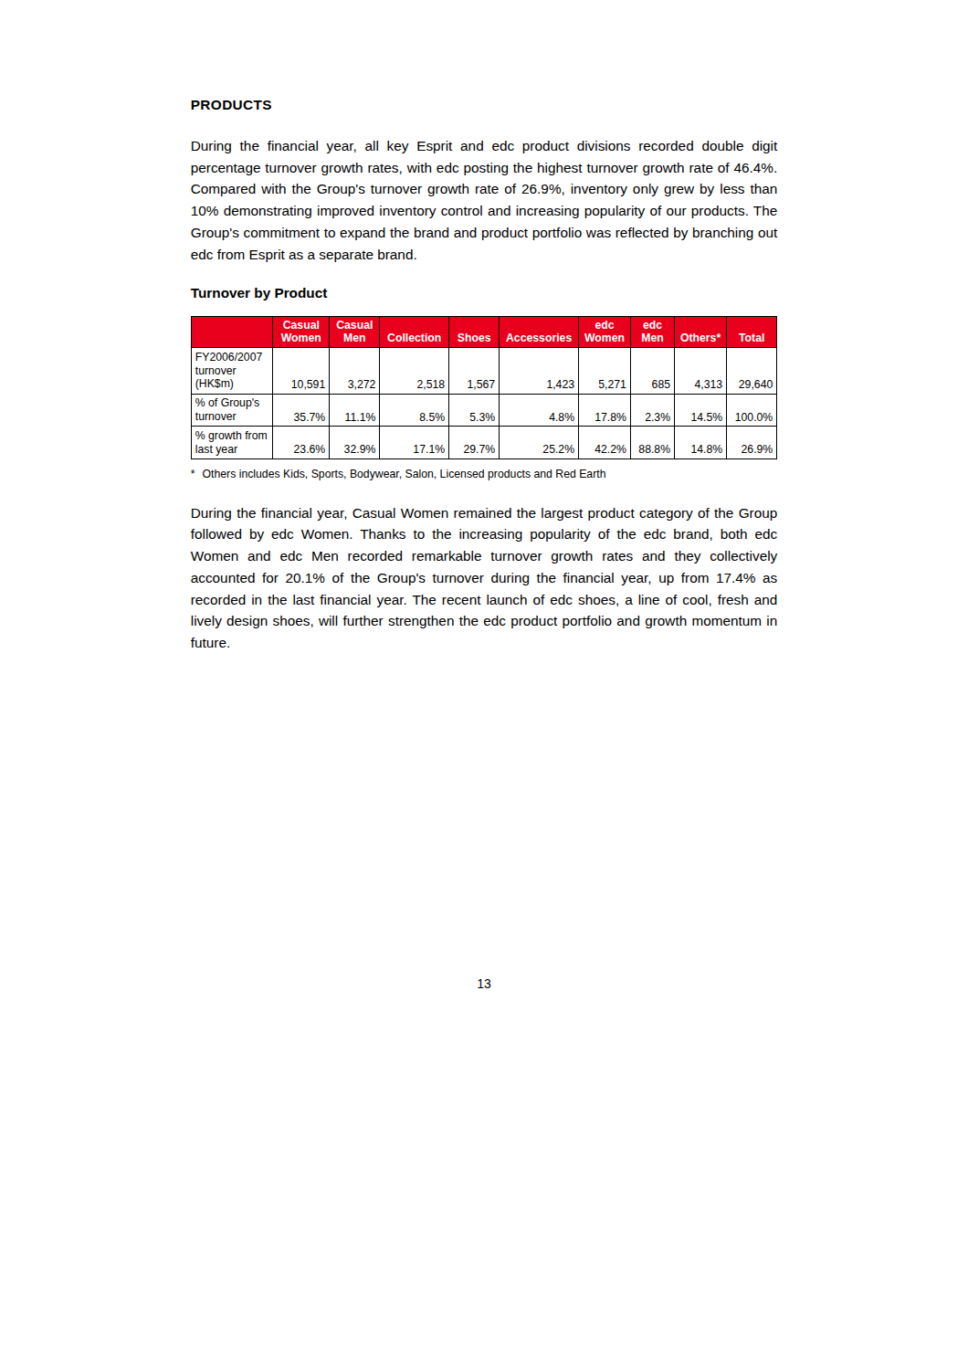PRODUCTS
During the financial year, all key Esprit and edc product divisions recorded double digit percentage turnover growth rates, with edc posting the highest turnover growth rate of 46.4%. Compared with the Group's turnover growth rate of 26.9%, inventory only grew by less than 10% demonstrating improved inventory control and increasing popularity of our products. The Group's commitment to expand the brand and product portfolio was reflected by branching out edc from Esprit as a separate brand.
Turnover by Product
| | Casual Women | Casual Men | Collection | Shoes | Accessories | edc Women | edc Men | Others* | Total |
| --- | --- | --- | --- | --- | --- | --- | --- | --- | --- |
| FY2006/2007 turnover (HK$m) | 10,591 | 3,272 | 2,518 | 1,567 | 1,423 | 5,271 | 685 | 4,313 | 29,640 |
| % of Group's turnover | 35.7% | 11.1% | 8.5% | 5.3% | 4.8% | 17.8% | 2.3% | 14.5% | 100.0% |
| % growth from last year | 23.6% | 32.9% | 17.1% | 29.7% | 25.2% | 42.2% | 88.8% | 14.8% | 26.9% |
*Others includes Kids, Sports, Bodywear, Salon, Licensed products and Red Earth
During the financial year, Casual Women remained the largest product category of the Group followed by edc Women. Thanks to the increasing popularity of the edc brand, both edc Women and edc Men recorded remarkable turnover growth rates and they collectively accounted for 20.1% of the Group's turnover during the financial year, up from 17.4% as recorded in the last financial year. The recent launch of edc shoes, a line of cool, fresh and lively design shoes, will further strengthen the edc product portfolio and growth momentum in future.
13